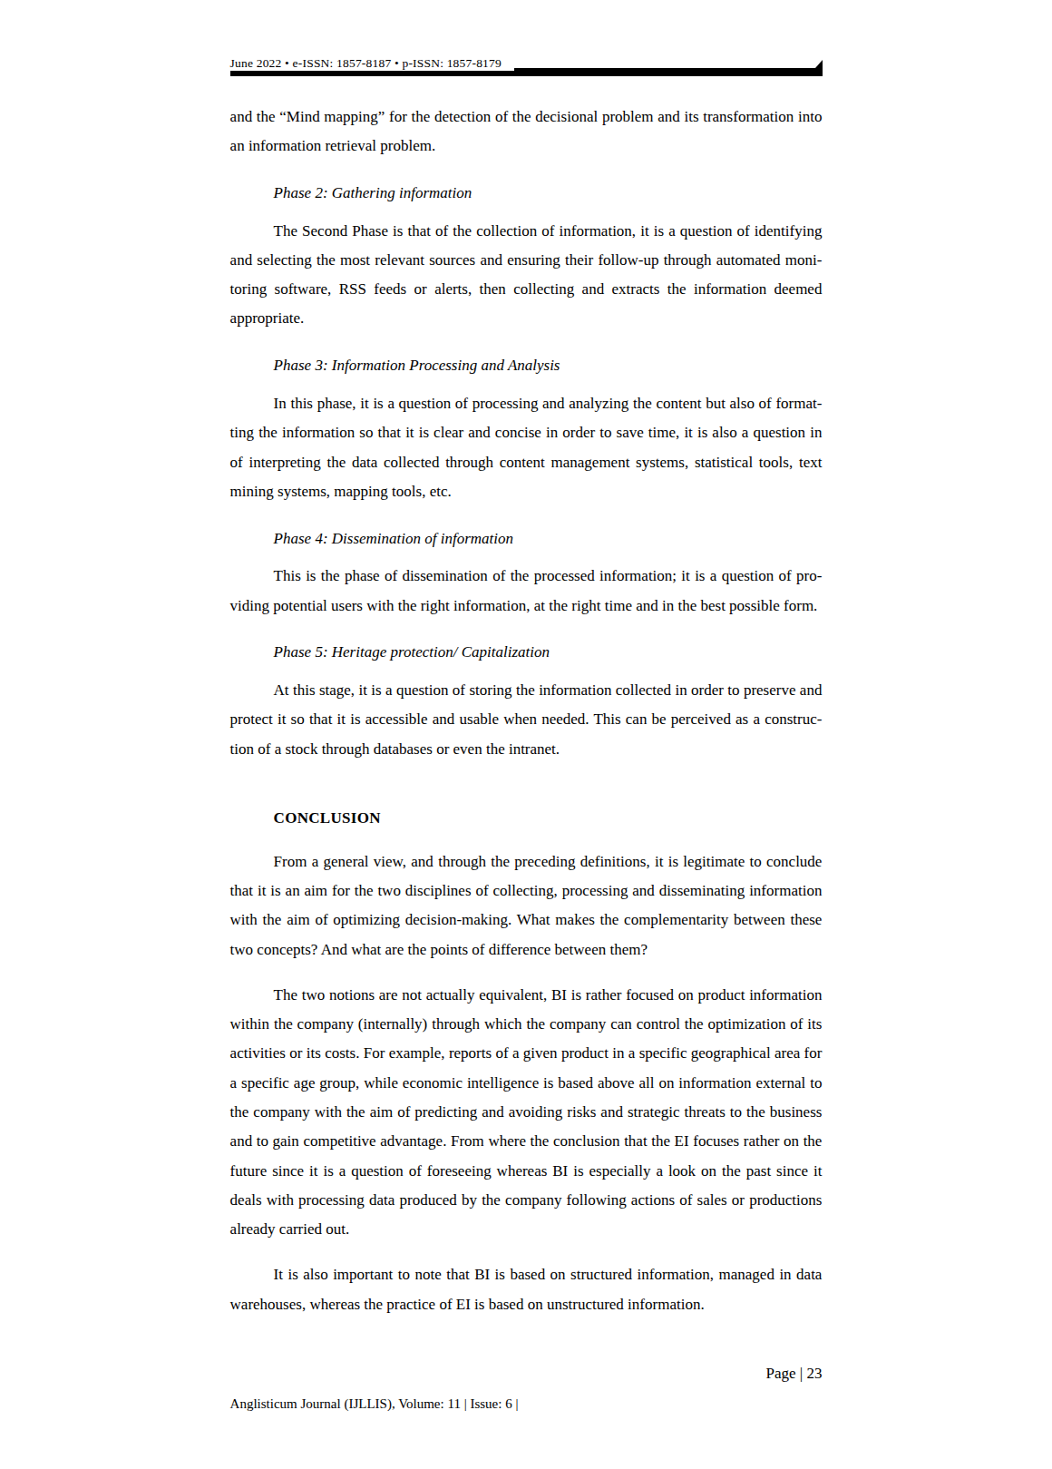June 2022 • e-ISSN: 1857-8187 • p-ISSN: 1857-8179
and the “Mind mapping” for the detection of the decisional problem and its transformation into an information retrieval problem.
Phase 2: Gathering information
The Second Phase is that of the collection of information, it is a question of identifying and selecting the most relevant sources and ensuring their follow-up through automated monitoring software, RSS feeds or alerts, then collecting and extracts the information deemed appropriate.
Phase 3: Information Processing and Analysis
In this phase, it is a question of processing and analyzing the content but also of formatting the information so that it is clear and concise in order to save time, it is also a question in of interpreting the data collected through content management systems, statistical tools, text mining systems, mapping tools, etc.
Phase 4: Dissemination of information
This is the phase of dissemination of the processed information; it is a question of providing potential users with the right information, at the right time and in the best possible form.
Phase 5: Heritage protection/ Capitalization
At this stage, it is a question of storing the information collected in order to preserve and protect it so that it is accessible and usable when needed. This can be perceived as a construction of a stock through databases or even the intranet.
CONCLUSION
From a general view, and through the preceding definitions, it is legitimate to conclude that it is an aim for the two disciplines of collecting, processing and disseminating information with the aim of optimizing decision-making. What makes the complementarity between these two concepts? And what are the points of difference between them?
The two notions are not actually equivalent, BI is rather focused on product information within the company (internally) through which the company can control the optimization of its activities or its costs. For example, reports of a given product in a specific geographical area for a specific age group, while economic intelligence is based above all on information external to the company with the aim of predicting and avoiding risks and strategic threats to the business and to gain competitive advantage. From where the conclusion that the EI focuses rather on the future since it is a question of foreseeing whereas BI is especially a look on the past since it deals with processing data produced by the company following actions of sales or productions already carried out.
It is also important to note that BI is based on structured information, managed in data warehouses, whereas the practice of EI is based on unstructured information.
Page | 23
Anglisticum Journal (IJLLIS), Volume: 11 | Issue: 6 |